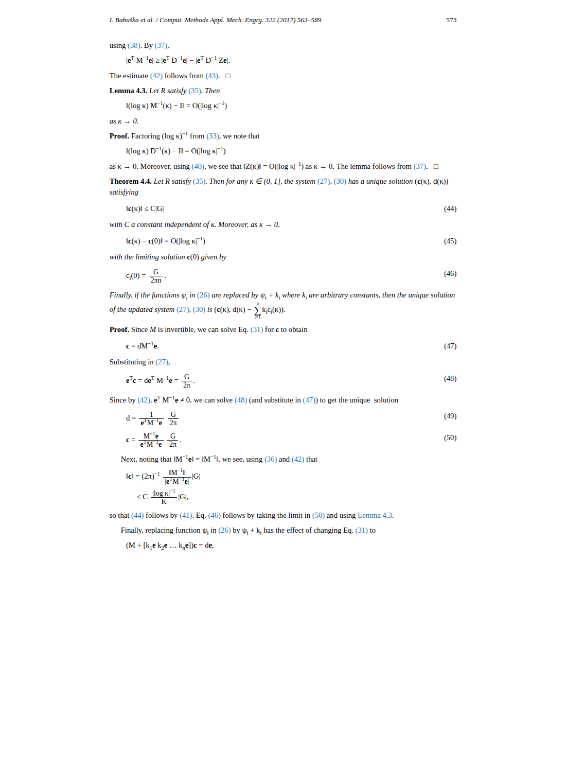I. Babuška et al. / Comput. Methods Appl. Mech. Engrg. 322 (2017) 563–589 573
using (38). By (37),
|eT M−1e| ≥ |eT D−1e| − |eT D−1 Ze|.
The estimate (42) follows from (43). □
Lemma 4.3. Let R satisfy (35). Then
‖(log κ) M−1(κ) − I‖ = O(|log κ|−1)
as κ → 0.
Proof. Factoring (log κ)−1 from (33), we note that
‖(log κ) D−1(κ) − I‖ = O(|log κ|−1)
as κ → 0. Moreover, using (40), we see that ‖Z(κ)‖ = O(|log κ|−1) as κ → 0. The lemma follows from (37). □
Theorem 4.4. Let R satisfy (35). Then for any κ ∈ (0, 1], the system (27), (30) has a unique solution (c(κ), d(κ)) satisfying
‖c(κ)‖ ≤ C|G| (44)
with C a constant independent of κ. Moreover, as κ → 0,
‖c(κ) − c(0)‖ = O(|log κ|−1) (45)
with the limiting solution c(0) given by
ci(0) = G 2πn. (46)
Finally, if the functions ψi in (26) are replaced by ψi + ki where ki are arbitrary constants, then the unique solution of the updated system (27), (30) is (c(κ), d(κ) − n∑i=1kici(κ)).
Proof. Since M is invertible, we can solve Eq. (31) for c to obtain
c = dM−1e. (47)
Substituting in (27),
eTc = deT M−1e = G 2π. (48)
Since by (42), eT M−1e ≠ 0, we can solve (48) (and substitute in (47)) to get the unique solution
d = 1 eTM−1e G 2π (49)
c = M−1e eTM−1e G 2π. (50)
Next, noting that ‖M−1e‖ = ‖M−1‖, we see, using (36) and (42) that
‖c‖ = (2π)−1 ‖M−1‖|eTM−1e||G|
≤ C |log κ|−1 K|G|,
so that (44) follows by (41). Eq. (46) follows by taking the limit in (50) and using Lemma 4.3.
Finally, replacing function ψi in (26) by ψi + ki has the effect of changing Eq. (31) to
(M + [k1e k2e … kne])c = de,